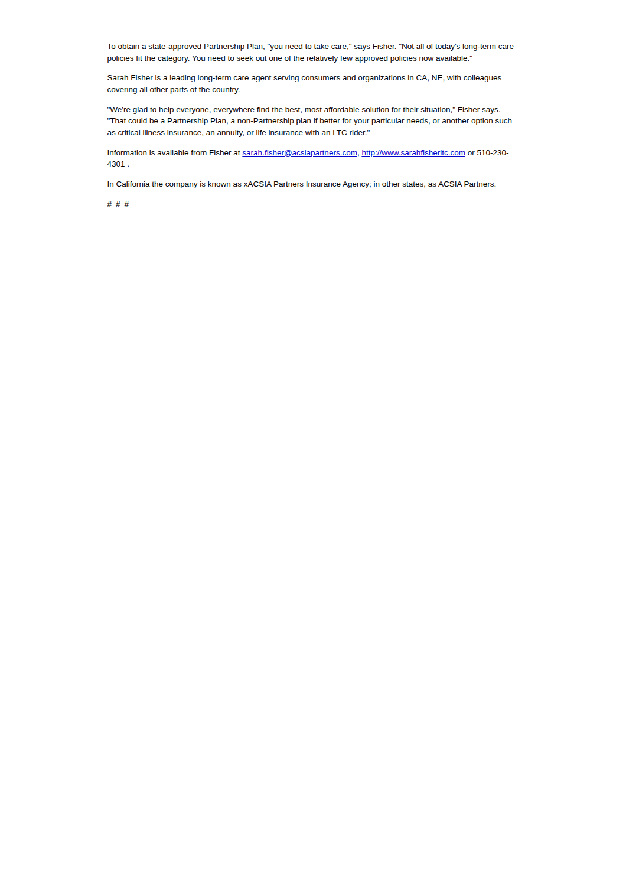To obtain a state-approved Partnership Plan, "you need to take care," says Fisher. "Not all of today's long-term care policies fit the category. You need to seek out one of the relatively few approved policies now available."
Sarah Fisher is a leading long-term care agent serving consumers and organizations in CA, NE, with colleagues covering all other parts of the country.
"We're glad to help everyone, everywhere find the best, most affordable solution for their situation," Fisher says. "That could be a Partnership Plan, a non-Partnership plan if better for your particular needs, or another option such as critical illness insurance, an annuity, or life insurance with an LTC rider."
Information is available from Fisher at sarah.fisher@acsiapartners.com, http://www.sarahfisherltc.com or 510-230-4301 .
In California the company is known as xACSIA Partners Insurance Agency; in other states, as ACSIA Partners.
# # #